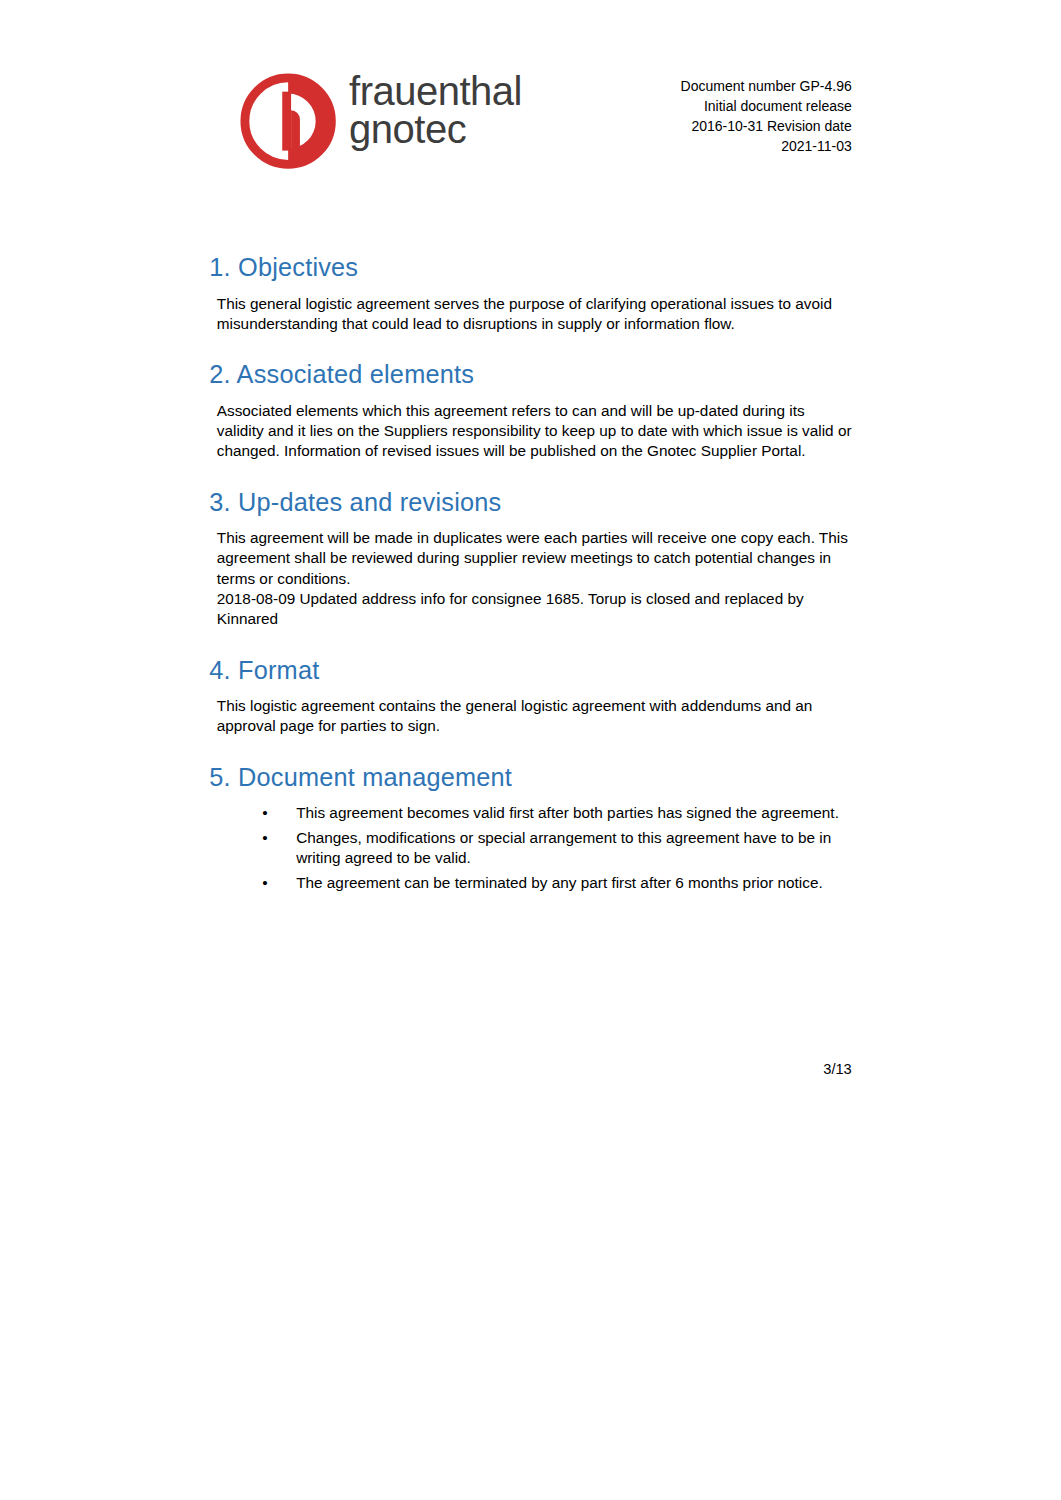frauenthal
gnotec
Document number GP-4.96
Initial document release
2016-10-31 Revision date
2021-11-03
1. Objectives
This general logistic agreement serves the purpose of clarifying operational issues to avoid misunderstanding that could lead to disruptions in supply or information flow.
2. Associated elements
Associated elements which this agreement refers to can and will be up-dated during its validity and it lies on the Suppliers responsibility to keep up to date with which issue is valid or changed. Information of revised issues will be published on the Gnotec Supplier Portal.
3. Up-dates and revisions
This agreement will be made in duplicates were each parties will receive one copy each. This agreement shall be reviewed during supplier review meetings to catch potential changes in terms or conditions.
2018-08-09 Updated address info for consignee 1685. Torup is closed and replaced by Kinnared
4. Format
This logistic agreement contains the general logistic agreement with addendums and an approval page for parties to sign.
5. Document management
This agreement becomes valid first after both parties has signed the agreement.
Changes, modifications or special arrangement to this agreement have to be in writing agreed to be valid.
The agreement can be terminated by any part first after 6 months prior notice.
3/13